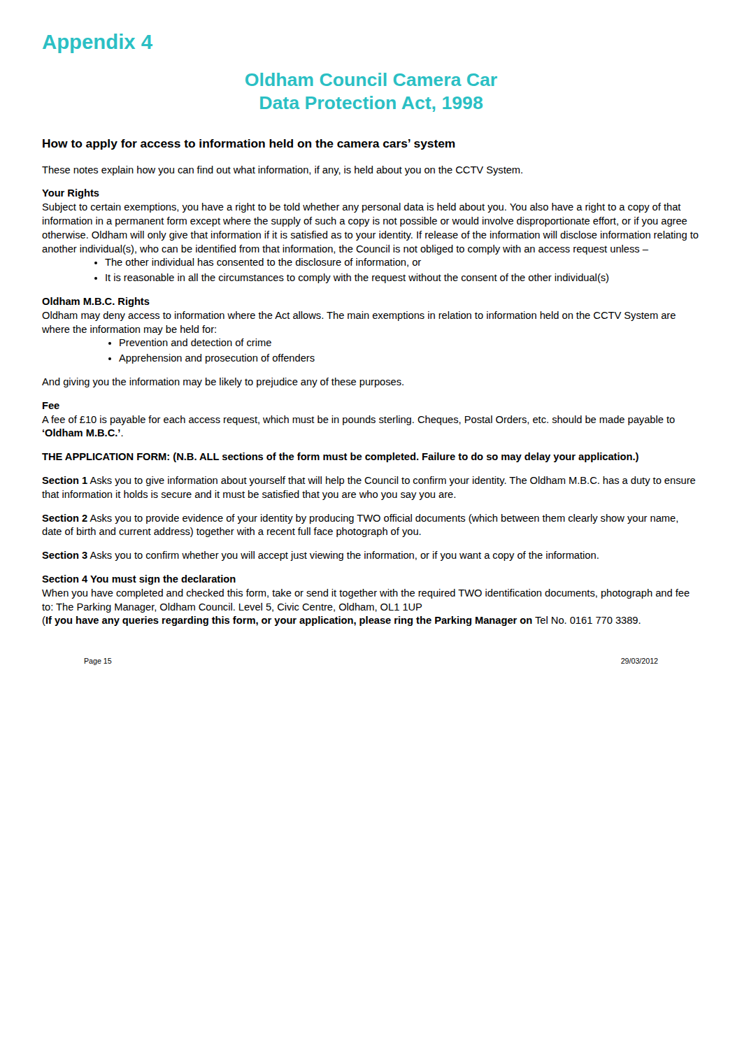Appendix 4
Oldham Council Camera Car
Data Protection Act, 1998
How to apply for access to information held on the camera cars’ system
These notes explain how you can find out what information, if any, is held about you on the CCTV System.
Your Rights
Subject to certain exemptions, you have a right to be told whether any personal data is held about you. You also have a right to a copy of that information in a permanent form except where the supply of such a copy is not possible or would involve disproportionate effort, or if you agree otherwise. Oldham will only give that information if it is satisfied as to your identity. If release of the information will disclose information relating to another individual(s), who can be identified from that information, the Council is not obliged to comply with an access request unless –
The other individual has consented to the disclosure of information, or
It is reasonable in all the circumstances to comply with the request without the consent of the other individual(s)
Oldham M.B.C. Rights
Oldham may deny access to information where the Act allows. The main exemptions in relation to information held on the CCTV System are where the information may be held for:
Prevention and detection of crime
Apprehension and prosecution of offenders
And giving you the information may be likely to prejudice any of these purposes.
Fee
A fee of £10 is payable for each access request, which must be in pounds sterling. Cheques, Postal Orders, etc. should be made payable to ‘Oldham M.B.C.’.
THE APPLICATION FORM: (N.B. ALL sections of the form must be completed. Failure to do so may delay your application.)
Section 1 Asks you to give information about yourself that will help the Council to confirm your identity. The Oldham M.B.C. has a duty to ensure that information it holds is secure and it must be satisfied that you are who you say you are.
Section 2 Asks you to provide evidence of your identity by producing TWO official documents (which between them clearly show your name, date of birth and current address) together with a recent full face photograph of you.
Section 3 Asks you to confirm whether you will accept just viewing the information, or if you want a copy of the information.
Section 4 You must sign the declaration
When you have completed and checked this form, take or send it together with the required TWO identification documents, photograph and fee to: The Parking Manager, Oldham Council. Level 5, Civic Centre, Oldham, OL1 1UP
(If you have any queries regarding this form, or your application, please ring the Parking Manager on Tel No. 0161 770 3389.
Page 15 29/03/2012